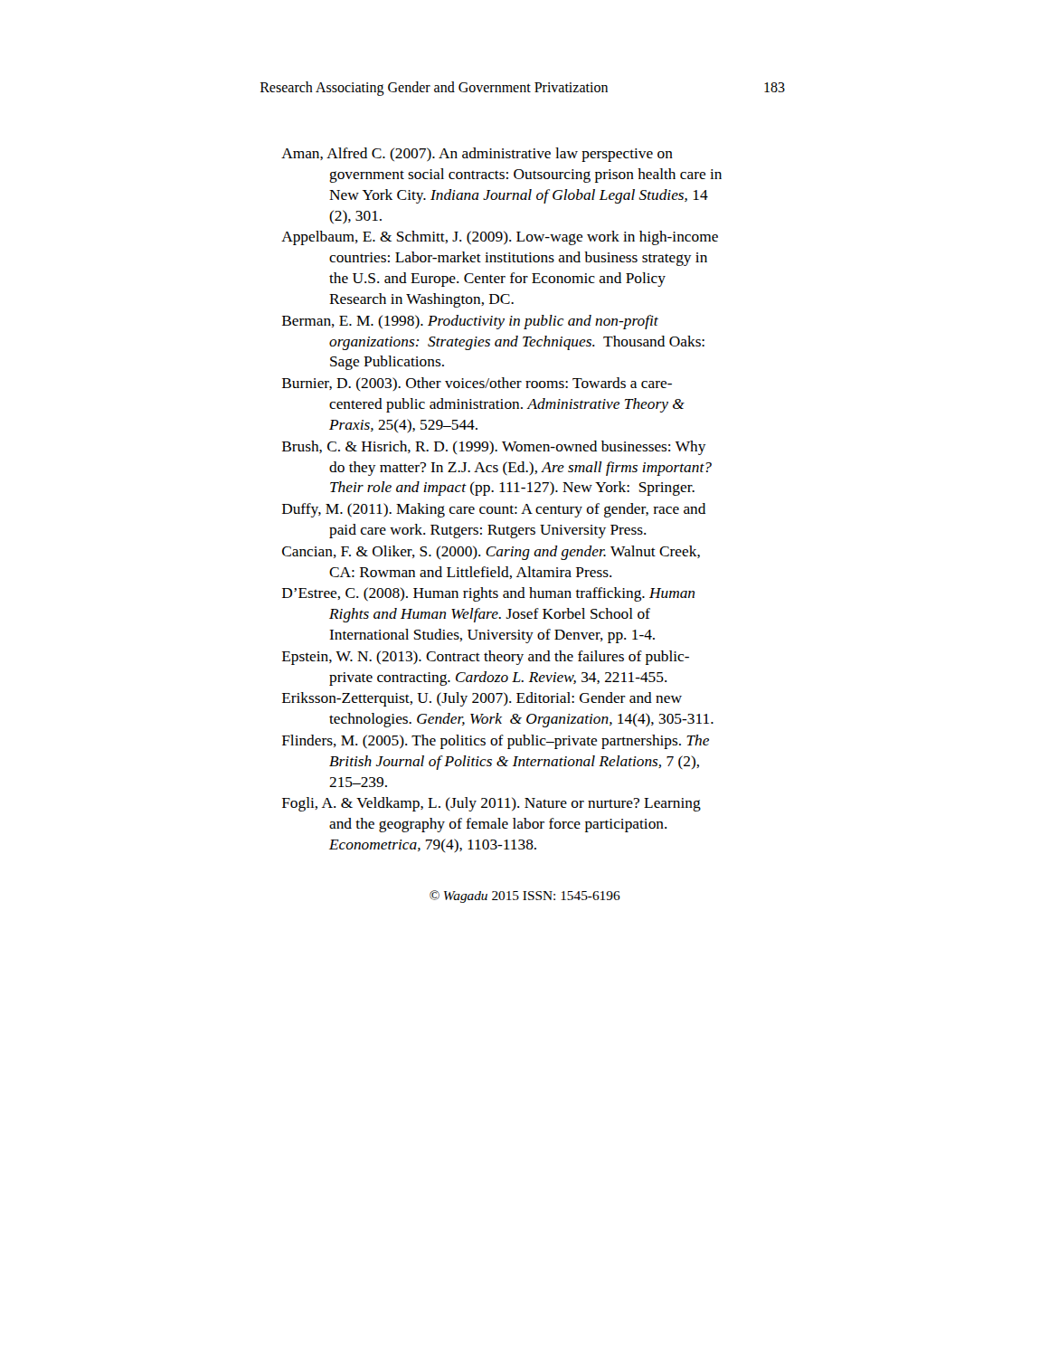Research Associating Gender and Government Privatization 183
Aman, Alfred C. (2007). An administrative law perspective on government social contracts: Outsourcing prison health care in New York City. Indiana Journal of Global Legal Studies, 14 (2), 301.
Appelbaum, E. & Schmitt, J. (2009). Low-wage work in high-income countries: Labor-market institutions and business strategy in the U.S. and Europe. Center for Economic and Policy Research in Washington, DC.
Berman, E. M. (1998). Productivity in public and non-profit organizations: Strategies and Techniques. Thousand Oaks: Sage Publications.
Burnier, D. (2003). Other voices/other rooms: Towards a care-centered public administration. Administrative Theory & Praxis, 25(4), 529–544.
Brush, C. & Hisrich, R. D. (1999). Women-owned businesses: Why do they matter? In Z.J. Acs (Ed.), Are small firms important? Their role and impact (pp. 111-127). New York: Springer.
Duffy, M. (2011). Making care count: A century of gender, race and paid care work. Rutgers: Rutgers University Press.
Cancian, F. & Oliker, S. (2000). Caring and gender. Walnut Creek, CA: Rowman and Littlefield, Altamira Press.
D’Estree, C. (2008). Human rights and human trafficking. Human Rights and Human Welfare. Josef Korbel School of International Studies, University of Denver, pp. 1-4.
Epstein, W. N. (2013). Contract theory and the failures of public-private contracting. Cardozo L. Review, 34, 2211-455.
Eriksson-Zetterquist, U. (July 2007). Editorial: Gender and new technologies. Gender, Work & Organization, 14(4), 305-311.
Flinders, M. (2005). The politics of public–private partnerships. The British Journal of Politics & International Relations, 7 (2), 215–239.
Fogli, A. & Veldkamp, L. (July 2011). Nature or nurture? Learning and the geography of female labor force participation. Econometrica, 79(4), 1103-1138.
© Wagadu 2015 ISSN: 1545-6196